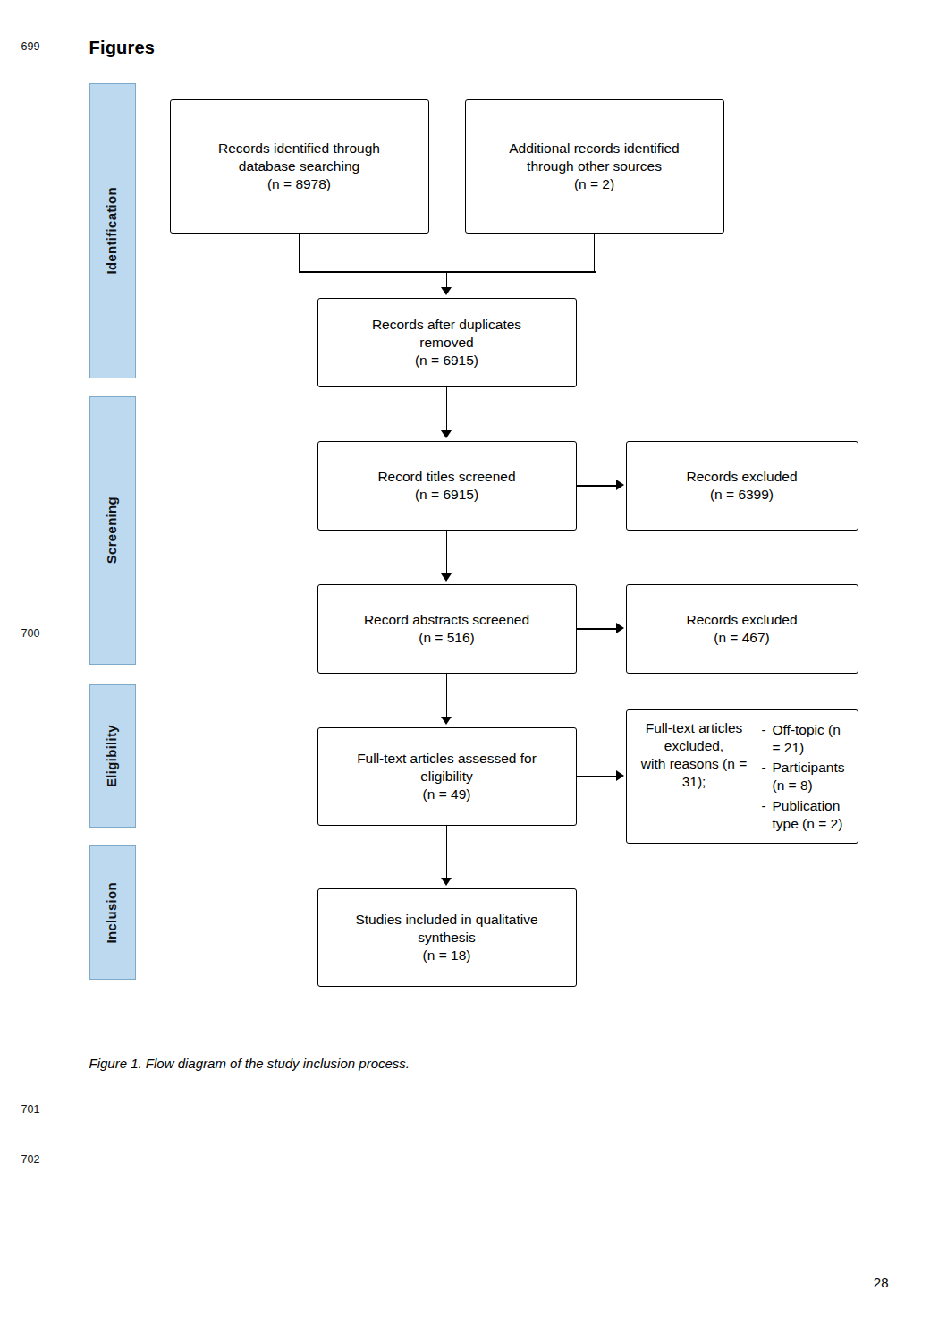699
Figures
700
Identification
Screening
Eligibility
Inclusion
Records identified through
database searching
(n = 8978)
Additional records identified
through other sources
(n = 2)
Records after duplicates
removed
(n = 6915)
Record titles screened
(n = 6915)
Records excluded
(n = 6399)
Record abstracts screened
(n = 516)
Records excluded
(n = 467)
Full-text articles assessed for
eligibility
(n = 49)
Full-text articles excluded,
with reasons (n = 31);
Off-topic (n = 21)
Participants (n = 8)
Publication type (n = 2)
Studies included in qualitative
synthesis
(n = 18)
701
Figure 1. Flow diagram of the study inclusion process.
702
28